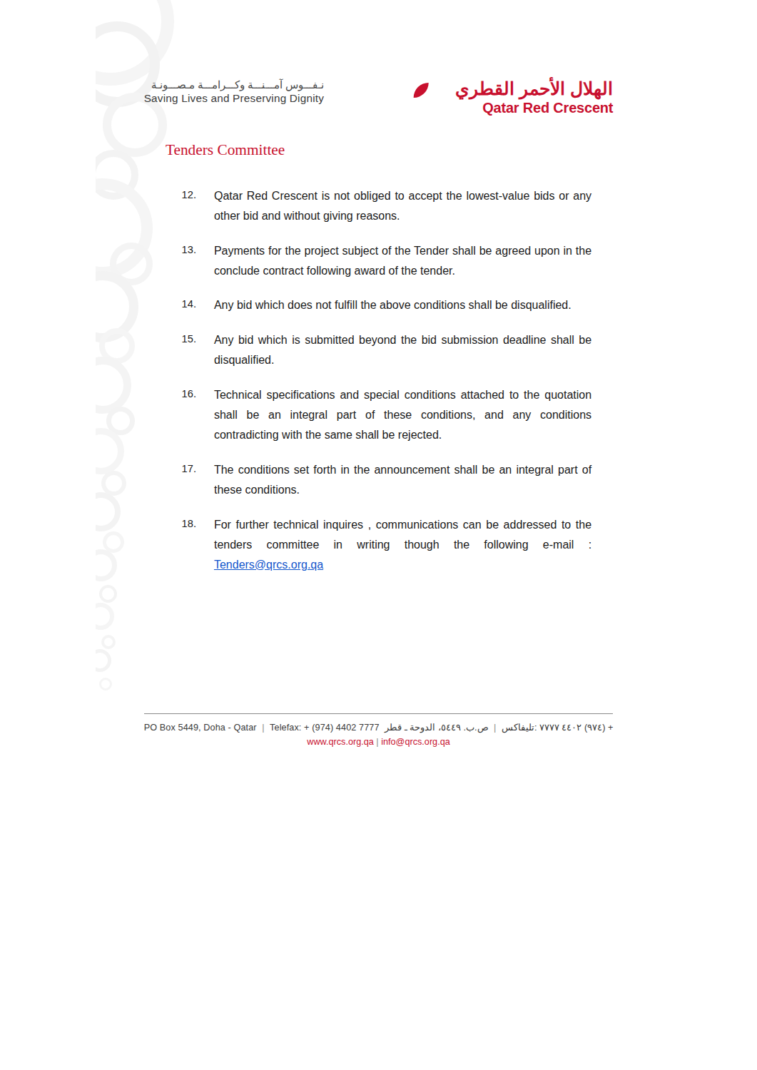نـفـــوس آمـــنـــة وكـــرامـــة مـصـــونـة
Saving Lives and Preserving Dignity
الهلال الأحمر القطري
Qatar Red Crescent
Tenders Committee
Qatar Red Crescent is not obliged to accept the lowest-value bids or any other bid and without giving reasons.
Payments for the project subject of the Tender shall be agreed upon in the conclude contract following award of the tender.
Any bid which does not fulfill the above conditions shall be disqualified.
Any bid which is submitted beyond the bid submission deadline shall be disqualified.
Technical specifications and special conditions attached to the quotation shall be an integral part of these conditions, and any conditions contradicting with the same shall be rejected.
The conditions set forth in the announcement shall be an integral part of these conditions.
For further technical inquires , communications can be addressed to the tenders committee in writing though the following e-mail : Tenders@qrcs.org.qa
PO Box 5449, Doha - Qatar | Telefax: + (974) 4402 7777
+ (٩٧٤) ٤٤٠٢ ٧٧٧٧ :تليفاكس | ص.ب. ٥٤٤٩، الدوحة ـ قطر
www.qrcs.org.qa | info@qrcs.org.qa